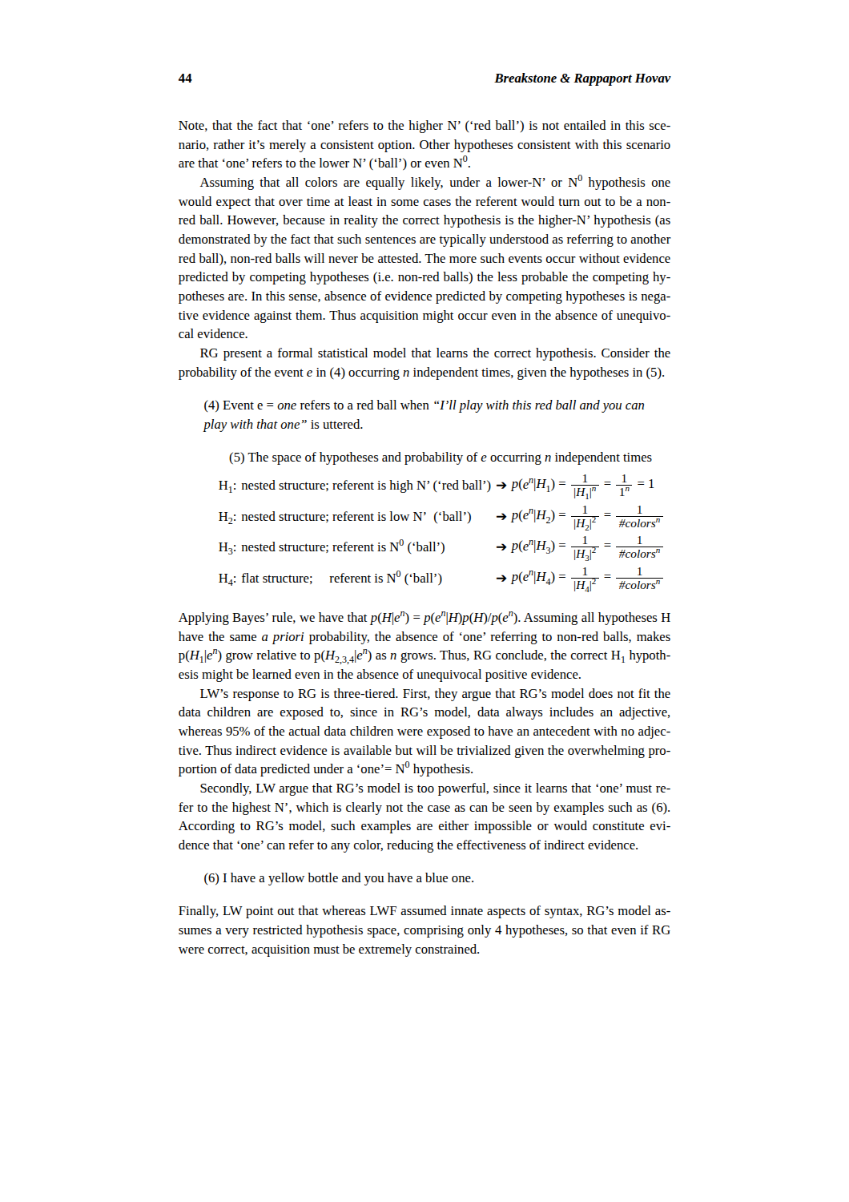44 Breakstone & Rappaport Hovav
Note, that the fact that ‘one’ refers to the higher N’ (‘red ball’) is not entailed in this scenario, rather it’s merely a consistent option. Other hypotheses consistent with this scenario are that ‘one’ refers to the lower N’ (‘ball’) or even N0.
Assuming that all colors are equally likely, under a lower-N’ or N0 hypothesis one would expect that over time at least in some cases the referent would turn out to be a non-red ball. However, because in reality the correct hypothesis is the higher-N’ hypothesis (as demonstrated by the fact that such sentences are typically understood as referring to another red ball), non-red balls will never be attested. The more such events occur without evidence predicted by competing hypotheses (i.e. non-red balls) the less probable the competing hypotheses are. In this sense, absence of evidence predicted by competing hypotheses is negative evidence against them. Thus acquisition might occur even in the absence of unequivocal evidence.
RG present a formal statistical model that learns the correct hypothesis. Consider the probability of the event e in (4) occurring n independent times, given the hypotheses in (5).
(4) Event e = one refers to a red ball when “I’ll play with this red ball and you can play with that one” is uttered.
(5) The space of hypotheses and probability of e occurring n independent times
| H 1 : | nested structure; referent is high N’ (‘red ball’) | ➔ | p ( e n / H 1 ) = 1 / H 1 / n = 1 1 n = 1 |
| H 2 : | nested structure; referent is low N’ (‘ball’) | ➔ | p ( e n / H 2 ) = 1 / H 2 / 2 = 1 #colors n |
| H 3 : | nested structure; referent is N 0 (‘ball’) | ➔ | p ( e n / H 3 ) = 1 / H 3 / 2 = 1 #colors n |
| H 4 : | flat structure; referent is N 0 (‘ball’) | ➔ | p ( e n / H 4 ) = 1 / H 4 / 2 = 1 #colors n |
Applying Bayes’ rule, we have that p(H|en) = p(en|H)p(H)/p(en). Assuming all hypotheses H have the same a priori probability, the absence of ‘one’ referring to non-red balls, makes p(H1|en) grow relative to p(H2,3,4|en) as n grows. Thus, RG conclude, the correct H1 hypothesis might be learned even in the absence of unequivocal positive evidence.
LW’s response to RG is three-tiered. First, they argue that RG’s model does not fit the data children are exposed to, since in RG’s model, data always includes an adjective, whereas 95% of the actual data children were exposed to have an antecedent with no adjective. Thus indirect evidence is available but will be trivialized given the overwhelming proportion of data predicted under a ‘one’= N0 hypothesis.
Secondly, LW argue that RG’s model is too powerful, since it learns that ‘one’ must refer to the highest N’, which is clearly not the case as can be seen by examples such as (6). According to RG’s model, such examples are either impossible or would constitute evidence that ‘one’ can refer to any color, reducing the effectiveness of indirect evidence.
(6) I have a yellow bottle and you have a blue one.
Finally, LW point out that whereas LWF assumed innate aspects of syntax, RG’s model assumes a very restricted hypothesis space, comprising only 4 hypotheses, so that even if RG were correct, acquisition must be extremely constrained.